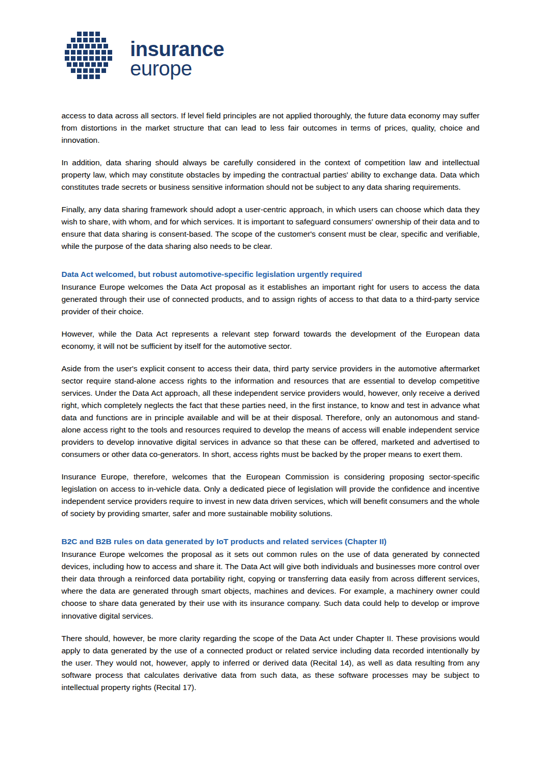insurance
europe
access to data across all sectors. If level field principles are not applied thoroughly, the future data economy may suffer from distortions in the market structure that can lead to less fair outcomes in terms of prices, quality, choice and innovation.
In addition, data sharing should always be carefully considered in the context of competition law and intellectual property law, which may constitute obstacles by impeding the contractual parties' ability to exchange data. Data which constitutes trade secrets or business sensitive information should not be subject to any data sharing requirements.
Finally, any data sharing framework should adopt a user-centric approach, in which users can choose which data they wish to share, with whom, and for which services. It is important to safeguard consumers' ownership of their data and to ensure that data sharing is consent-based. The scope of the customer's consent must be clear, specific and verifiable, while the purpose of the data sharing also needs to be clear.
Data Act welcomed, but robust automotive-specific legislation urgently required
Insurance Europe welcomes the Data Act proposal as it establishes an important right for users to access the data generated through their use of connected products, and to assign rights of access to that data to a third-party service provider of their choice.
However, while the Data Act represents a relevant step forward towards the development of the European data economy, it will not be sufficient by itself for the automotive sector.
Aside from the user's explicit consent to access their data, third party service providers in the automotive aftermarket sector require stand-alone access rights to the information and resources that are essential to develop competitive services. Under the Data Act approach, all these independent service providers would, however, only receive a derived right, which completely neglects the fact that these parties need, in the first instance, to know and test in advance what data and functions are in principle available and will be at their disposal. Therefore, only an autonomous and stand-alone access right to the tools and resources required to develop the means of access will enable independent service providers to develop innovative digital services in advance so that these can be offered, marketed and advertised to consumers or other data co-generators. In short, access rights must be backed by the proper means to exert them.
Insurance Europe, therefore, welcomes that the European Commission is considering proposing sector-specific legislation on access to in-vehicle data. Only a dedicated piece of legislation will provide the confidence and incentive independent service providers require to invest in new data driven services, which will benefit consumers and the whole of society by providing smarter, safer and more sustainable mobility solutions.
B2C and B2B rules on data generated by IoT products and related services (Chapter II)
Insurance Europe welcomes the proposal as it sets out common rules on the use of data generated by connected devices, including how to access and share it. The Data Act will give both individuals and businesses more control over their data through a reinforced data portability right, copying or transferring data easily from across different services, where the data are generated through smart objects, machines and devices. For example, a machinery owner could choose to share data generated by their use with its insurance company. Such data could help to develop or improve innovative digital services.
There should, however, be more clarity regarding the scope of the Data Act under Chapter II. These provisions would apply to data generated by the use of a connected product or related service including data recorded intentionally by the user. They would not, however, apply to inferred or derived data (Recital 14), as well as data resulting from any software process that calculates derivative data from such data, as these software processes may be subject to intellectual property rights (Recital 17).